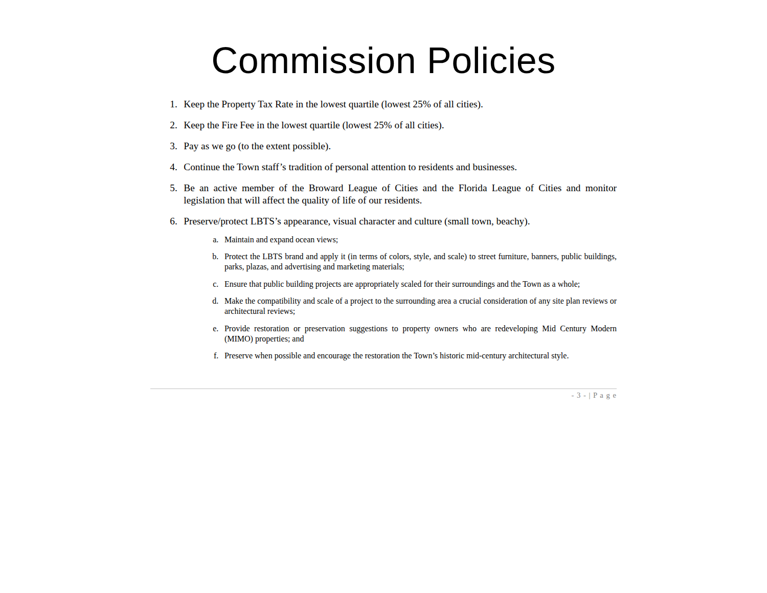Commission Policies
Keep the Property Tax Rate in the lowest quartile (lowest 25% of all cities).
Keep the Fire Fee in the lowest quartile (lowest 25% of all cities).
Pay as we go (to the extent possible).
Continue the Town staff’s tradition of personal attention to residents and businesses.
Be an active member of the Broward League of Cities and the Florida League of Cities and monitor legislation that will affect the quality of life of our residents.
Preserve/protect LBTS’s appearance, visual character and culture (small town, beachy).
Maintain and expand ocean views;
Protect the LBTS brand and apply it (in terms of colors, style, and scale) to street furniture, banners, public buildings, parks, plazas, and advertising and marketing materials;
Ensure that public building projects are appropriately scaled for their surroundings and the Town as a whole;
Make the compatibility and scale of a project to the surrounding area a crucial consideration of any site plan reviews or architectural reviews;
Provide restoration or preservation suggestions to property owners who are redeveloping Mid Century Modern (MIMO) properties; and
Preserve when possible and encourage the restoration the Town’s historic mid-century architectural style.
- 3 - | P a g e